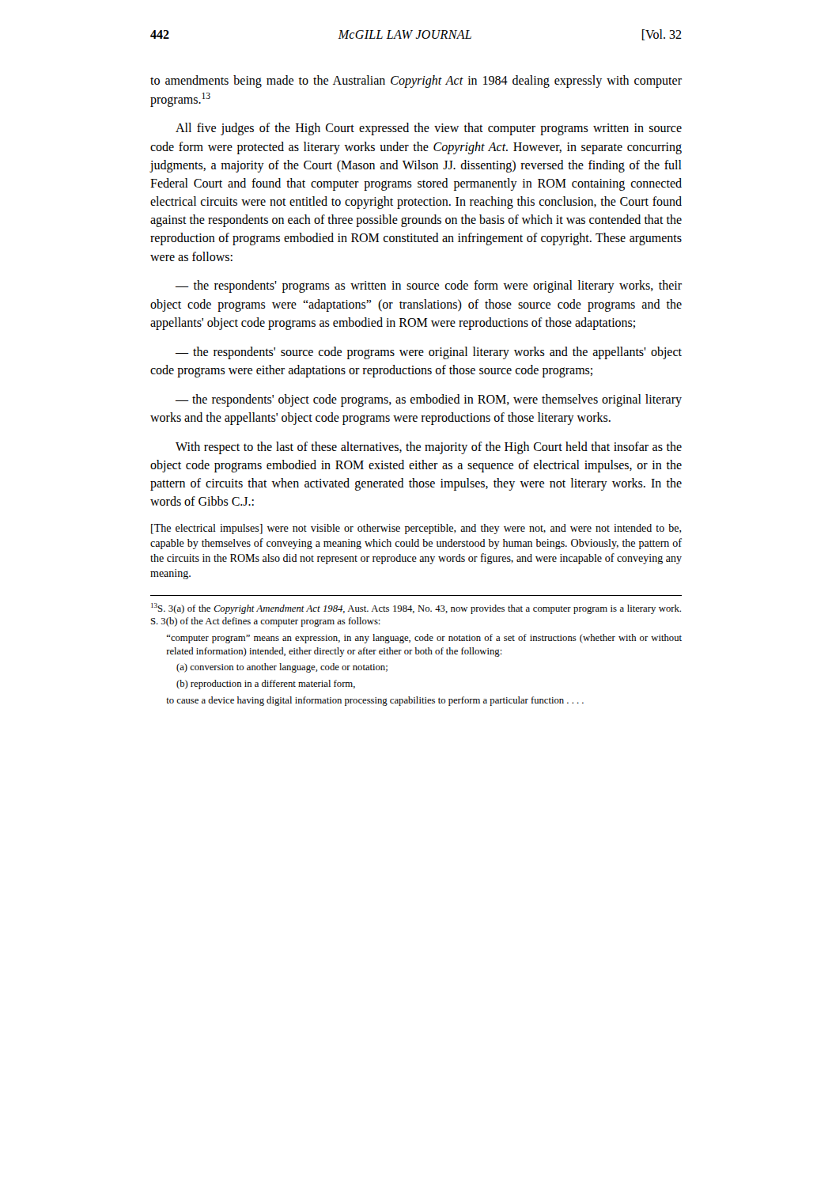442 McGILL LAW JOURNAL [Vol. 32
to amendments being made to the Australian Copyright Act in 1984 dealing expressly with computer programs.13
All five judges of the High Court expressed the view that computer programs written in source code form were protected as literary works under the Copyright Act. However, in separate concurring judgments, a majority of the Court (Mason and Wilson JJ. dissenting) reversed the finding of the full Federal Court and found that computer programs stored permanently in ROM containing connected electrical circuits were not entitled to copyright protection. In reaching this conclusion, the Court found against the respondents on each of three possible grounds on the basis of which it was contended that the reproduction of programs embodied in ROM constituted an infringement of copyright. These arguments were as follows:
the respondents' programs as written in source code form were original literary works, their object code programs were “adaptations” (or translations) of those source code programs and the appellants' object code programs as embodied in ROM were reproductions of those adaptations;
the respondents' source code programs were original literary works and the appellants' object code programs were either adaptations or reproductions of those source code programs;
the respondents' object code programs, as embodied in ROM, were themselves original literary works and the appellants' object code programs were reproductions of those literary works.
With respect to the last of these alternatives, the majority of the High Court held that insofar as the object code programs embodied in ROM existed either as a sequence of electrical impulses, or in the pattern of circuits that when activated generated those impulses, they were not literary works. In the words of Gibbs C.J.:
[The electrical impulses] were not visible or otherwise perceptible, and they were not, and were not intended to be, capable by themselves of conveying a meaning which could be understood by human beings. Obviously, the pattern of the circuits in the ROMs also did not represent or reproduce any words or figures, and were incapable of conveying any meaning.
13S. 3(a) of the Copyright Amendment Act 1984, Aust. Acts 1984, No. 43, now provides that a computer program is a literary work. S. 3(b) of the Act defines a computer program as follows:
“computer program” means an expression, in any language, code or notation of a set of instructions (whether with or without related information) intended, either directly or after either or both of the following:
(a) conversion to another language, code or notation;
(b) reproduction in a different material form,
to cause a device having digital information processing capabilities to perform a particular function . . . .